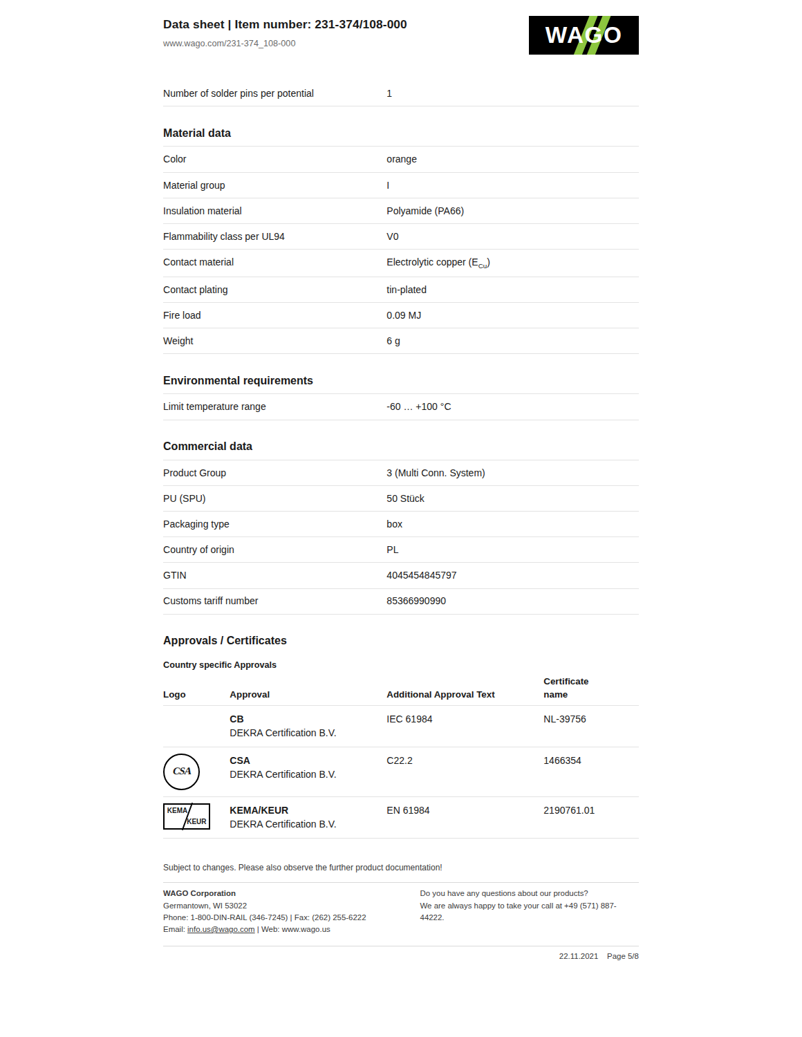Data sheet | Item number: 231-374/108-000
www.wago.com/231-374_108-000
WAGO
| Number of solder pins per potential | 1 |
Material data
| Color | orange |
| Material group | I |
| Insulation material | Polyamide (PA66) |
| Flammability class per UL94 | V0 |
| Contact material | Electrolytic copper (E Cu ) |
| Contact plating | tin-plated |
| Fire load | 0.09 MJ |
| Weight | 6 g |
Environmental requirements
| Limit temperature range | -60 … +100 °C |
Commercial data
| Product Group | 3 (Multi Conn. System) |
| PU (SPU) | 50 Stück |
| Packaging type | box |
| Country of origin | PL |
| GTIN | 4045454845797 |
| Customs tariff number | 85366990990 |
Approvals / Certificates
Country specific Approvals
| Logo | Approval | Additional Approval Text | Certificate name |
| --- | --- | --- | --- |
| | CB DEKRA Certification B.V. | IEC 61984 | NL-39756 |
| CSA | CSA DEKRA Certification B.V. | C22.2 | 1466354 |
| KEMA KEUR | KEMA/KEUR DEKRA Certification B.V. | EN 61984 | 2190761.01 |
Subject to changes. Please also observe the further product documentation!
WAGO Corporation
Germantown, WI 53022
Phone: 1-800-DIN-RAIL (346-7245) | Fax: (262) 255-6222
Email: info.us@wago.com | Web: www.wago.us
Do you have any questions about our products?
We are always happy to take your call at +49 (571) 887-44222.
22.11.2021 Page 5/8